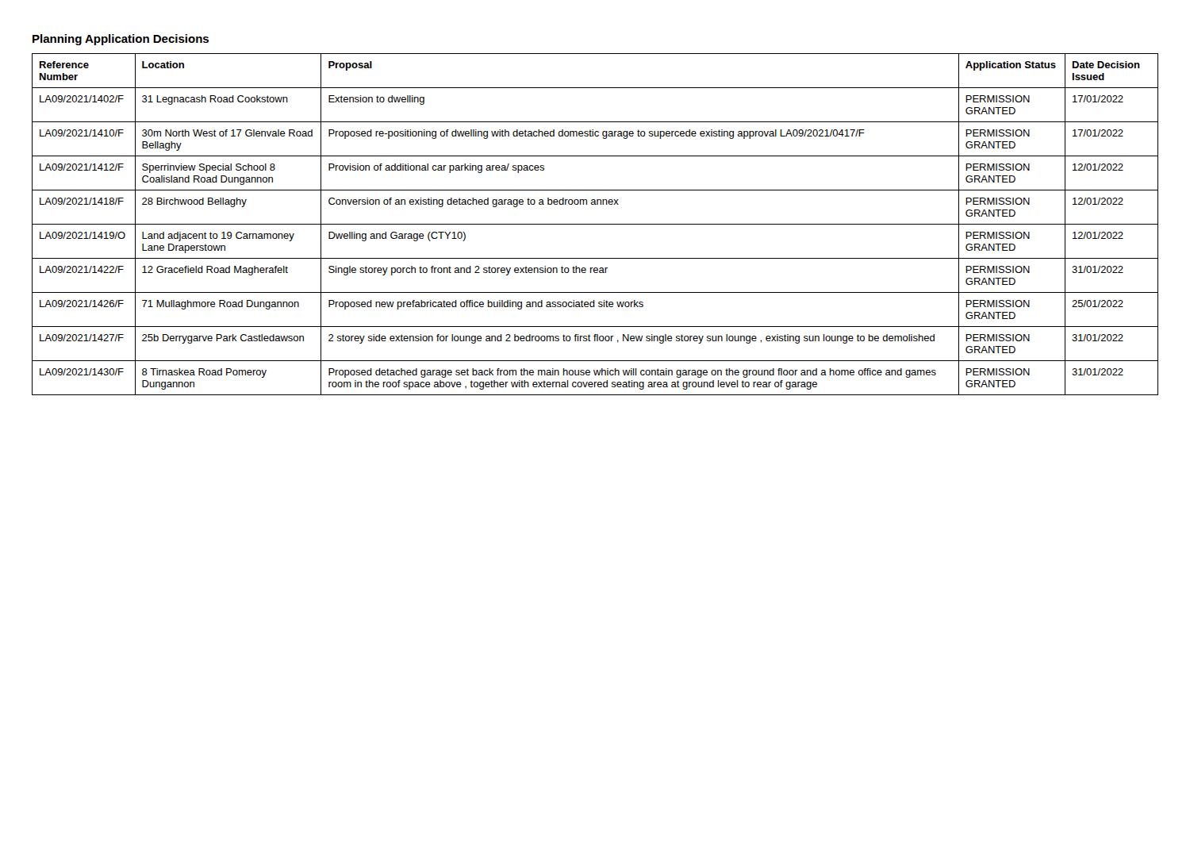Planning Application Decisions
| Reference Number | Location | Proposal | Application Status | Date Decision Issued |
| --- | --- | --- | --- | --- |
| LA09/2021/1402/F | 31 Legnacash Road Cookstown | Extension to dwelling | PERMISSION GRANTED | 17/01/2022 |
| LA09/2021/1410/F | 30m North West of 17 Glenvale Road Bellaghy | Proposed re-positioning of dwelling with detached domestic garage to supercede existing approval LA09/2021/0417/F | PERMISSION GRANTED | 17/01/2022 |
| LA09/2021/1412/F | Sperrinview Special School 8 Coalisland Road Dungannon | Provision of additional car parking area/ spaces | PERMISSION GRANTED | 12/01/2022 |
| LA09/2021/1418/F | 28 Birchwood Bellaghy | Conversion of an existing detached garage to a bedroom annex | PERMISSION GRANTED | 12/01/2022 |
| LA09/2021/1419/O | Land adjacent to 19 Carnamoney Lane Draperstown | Dwelling and Garage (CTY10) | PERMISSION GRANTED | 12/01/2022 |
| LA09/2021/1422/F | 12 Gracefield Road Magherafelt | Single storey porch to front and 2 storey extension to the rear | PERMISSION GRANTED | 31/01/2022 |
| LA09/2021/1426/F | 71 Mullaghmore Road Dungannon | Proposed new prefabricated office building and associated site works | PERMISSION GRANTED | 25/01/2022 |
| LA09/2021/1427/F | 25b Derrygarve Park Castledawson | 2 storey side extension for lounge and 2 bedrooms to first floor , New single storey sun lounge , existing sun lounge to be demolished | PERMISSION GRANTED | 31/01/2022 |
| LA09/2021/1430/F | 8 Tirnaskea Road Pomeroy Dungannon | Proposed detached garage set back from the main house which will contain garage on the ground floor and a home office and games room in the roof space above , together with external covered seating area at ground level to rear of garage | PERMISSION GRANTED | 31/01/2022 |